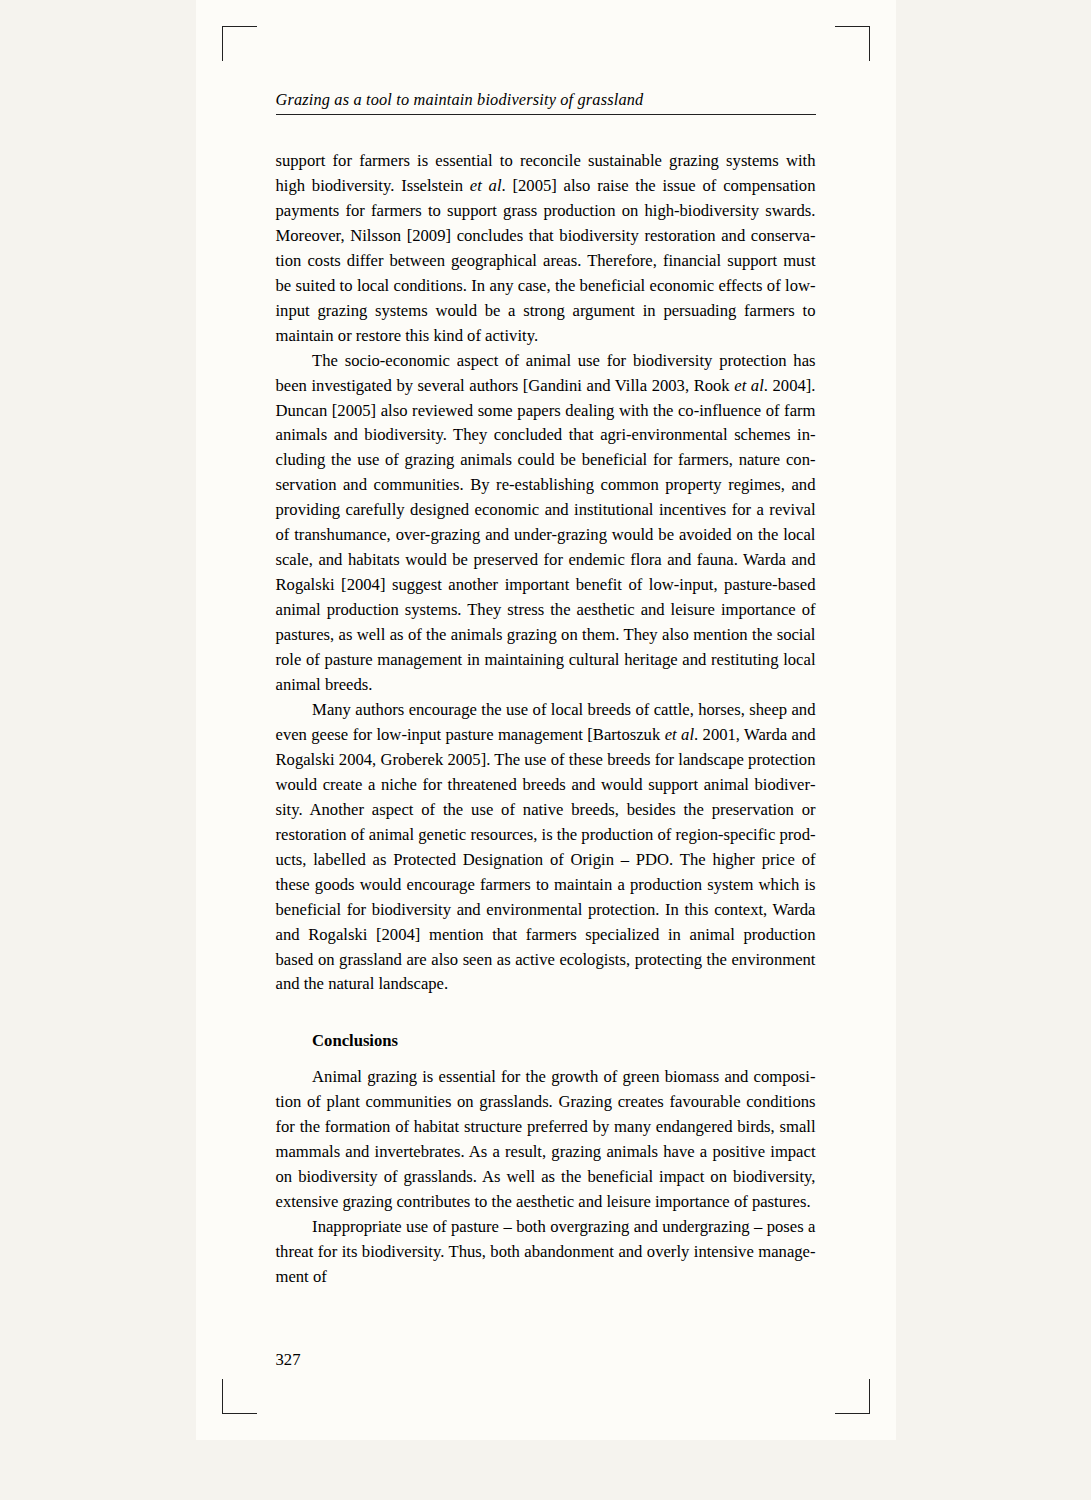Grazing as a tool to maintain biodiversity of grassland
support for farmers is essential to reconcile sustainable grazing systems with high biodiversity. Isselstein et al. [2005] also raise the issue of compensation payments for farmers to support grass production on high-biodiversity swards. Moreover, Nilsson [2009] concludes that biodiversity restoration and conservation costs differ between geographical areas. Therefore, financial support must be suited to local conditions. In any case, the beneficial economic effects of low-input grazing systems would be a strong argument in persuading farmers to maintain or restore this kind of activity.
The socio-economic aspect of animal use for biodiversity protection has been investigated by several authors [Gandini and Villa 2003, Rook et al. 2004]. Duncan [2005] also reviewed some papers dealing with the co-influence of farm animals and biodiversity. They concluded that agri-environmental schemes including the use of grazing animals could be beneficial for farmers, nature conservation and communities. By re-establishing common property regimes, and providing carefully designed economic and institutional incentives for a revival of transhumance, over-grazing and under-grazing would be avoided on the local scale, and habitats would be preserved for endemic flora and fauna. Warda and Rogalski [2004] suggest another important benefit of low-input, pasture-based animal production systems. They stress the aesthetic and leisure importance of pastures, as well as of the animals grazing on them. They also mention the social role of pasture management in maintaining cultural heritage and restituting local animal breeds.
Many authors encourage the use of local breeds of cattle, horses, sheep and even geese for low-input pasture management [Bartoszuk et al. 2001, Warda and Rogalski 2004, Groberek 2005]. The use of these breeds for landscape protection would create a niche for threatened breeds and would support animal biodiversity. Another aspect of the use of native breeds, besides the preservation or restoration of animal genetic resources, is the production of region-specific products, labelled as Protected Designation of Origin – PDO. The higher price of these goods would encourage farmers to maintain a production system which is beneficial for biodiversity and environmental protection. In this context, Warda and Rogalski [2004] mention that farmers specialized in animal production based on grassland are also seen as active ecologists, protecting the environment and the natural landscape.
Conclusions
Animal grazing is essential for the growth of green biomass and composition of plant communities on grasslands. Grazing creates favourable conditions for the formation of habitat structure preferred by many endangered birds, small mammals and invertebrates. As a result, grazing animals have a positive impact on biodiversity of grasslands. As well as the beneficial impact on biodiversity, extensive grazing contributes to the aesthetic and leisure importance of pastures.
Inappropriate use of pasture – both overgrazing and undergrazing – poses a threat for its biodiversity. Thus, both abandonment and overly intensive management of
327